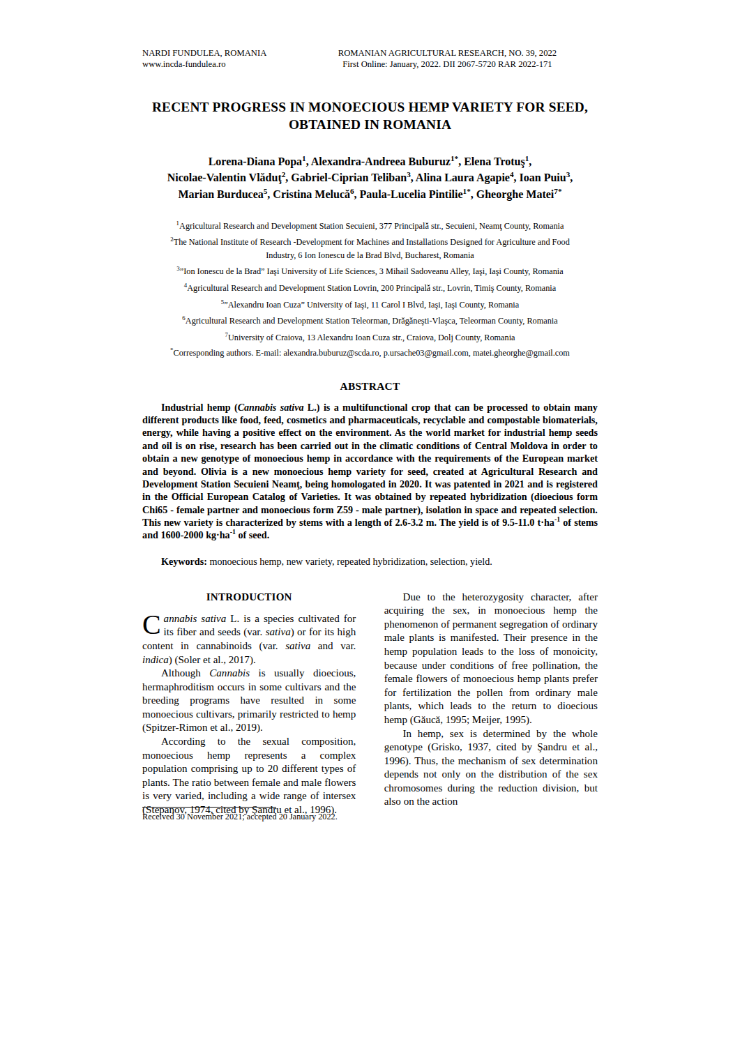| NARDI FUNDULEA, ROMANIA www.incda-fundulea.ro | ROMANIAN AGRICULTURAL RESEARCH, NO. 39, 2022 First Online: January, 2022. DII 2067-5720 RAR 2022-171 |
RECENT PROGRESS IN MONOECIOUS HEMP VARIETY FOR SEED,
OBTAINED IN ROMANIA
Lorena-Diana Popa1, Alexandra-Andreea Buburuz1*, Elena Trotuş1,
Nicolae-Valentin Vlăduţ2, Gabriel-Ciprian Teliban3, Alina Laura Agapie4, Ioan Puiu3,
Marian Burducea5, Cristina Melucă6, Paula-Lucelia Pintilie1*, Gheorghe Matei7*
1Agricultural Research and Development Station Secuieni, 377 Principală str., Secuieni, Neamţ County, Romania
2The National Institute of Research -Development for Machines and Installations Designed for Agriculture and Food
Industry, 6 Ion Ionescu de la Brad Blvd, Bucharest, Romania
3”Ion Ionescu de la Brad” Iaşi University of Life Sciences, 3 Mihail Sadoveanu Alley, Iaşi, Iaşi County, Romania
4Agricultural Research and Development Station Lovrin, 200 Principală str., Lovrin, Timiş County, Romania
5”Alexandru Ioan Cuza” University of Iaşi, 11 Carol I Blvd, Iaşi, Iaşi County, Romania
6Agricultural Research and Development Station Teleorman, Drăgăneşti-Vlaşca, Teleorman County, Romania
7University of Craiova, 13 Alexandru Ioan Cuza str., Craiova, Dolj County, Romania
*Corresponding authors. E-mail: alexandra.buburuz@scda.ro, p.ursache03@gmail.com, matei.gheorghe@gmail.com
ABSTRACT
Industrial hemp (Cannabis sativa L.) is a multifunctional crop that can be processed to obtain many different products like food, feed, cosmetics and pharmaceuticals, recyclable and compostable biomaterials, energy, while having a positive effect on the environment. As the world market for industrial hemp seeds and oil is on rise, research has been carried out in the climatic conditions of Central Moldova in order to obtain a new genotype of monoecious hemp in accordance with the requirements of the European market and beyond. Olivia is a new monoecious hemp variety for seed, created at Agricultural Research and Development Station Secuieni Neamţ, being homologated in 2020. It was patented in 2021 and is registered in the Official European Catalog of Varieties. It was obtained by repeated hybridization (dioecious form Chi65 - female partner and monoecious form Z59 - male partner), isolation in space and repeated selection. This new variety is characterized by stems with a length of 2.6-3.2 m. The yield is of 9.5-11.0 t·ha-1 of stems and 1600-2000 kg·ha-1 of seed.
Keywords: monoecious hemp, new variety, repeated hybridization, selection, yield.
INTRODUCTION
Cannabis sativa L. is a species cultivated for its fiber and seeds (var. sativa) or for its high content in cannabinoids (var. sativa and var. indica) (Soler et al., 2017).
Although Cannabis is usually dioecious, hermaphroditism occurs in some cultivars and the breeding programs have resulted in some monoecious cultivars, primarily restricted to hemp (Spitzer-Rimon et al., 2019).
According to the sexual composition, monoecious hemp represents a complex population comprising up to 20 different types of plants. The ratio between female and male flowers is very varied, including a wide range of intersex (Stepanov, 1974, cited by Şandru et al., 1996).
Due to the heterozygosity character, after acquiring the sex, in monoecious hemp the phenomenon of permanent segregation of ordinary male plants is manifested. Their presence in the hemp population leads to the loss of monoicity, because under conditions of free pollination, the female flowers of monoecious hemp plants prefer for fertilization the pollen from ordinary male plants, which leads to the return to dioecious hemp (Găucă, 1995; Meijer, 1995).
In hemp, sex is determined by the whole genotype (Grisko, 1937, cited by Şandru et al., 1996). Thus, the mechanism of sex determination depends not only on the distribution of the sex chromosomes during the reduction division, but also on the action
Received 30 November 2021; accepted 20 January 2022.